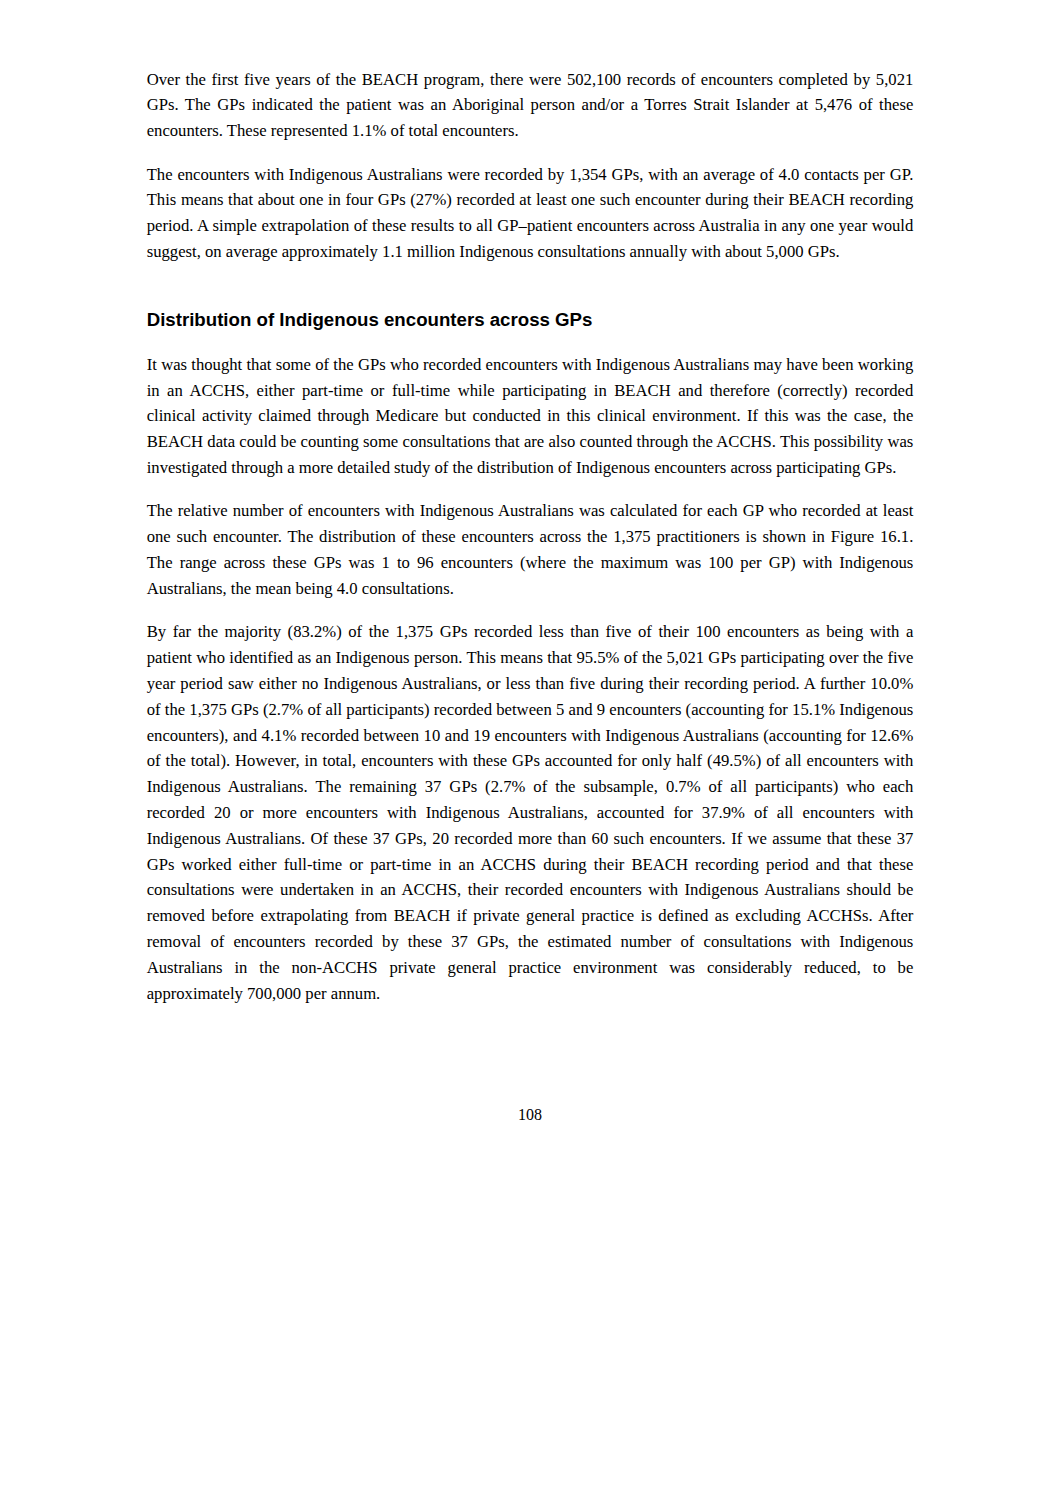Over the first five years of the BEACH program, there were 502,100 records of encounters completed by 5,021 GPs. The GPs indicated the patient was an Aboriginal person and/or a Torres Strait Islander at 5,476 of these encounters. These represented 1.1% of total encounters.
The encounters with Indigenous Australians were recorded by 1,354 GPs, with an average of 4.0 contacts per GP. This means that about one in four GPs (27%) recorded at least one such encounter during their BEACH recording period. A simple extrapolation of these results to all GP–patient encounters across Australia in any one year would suggest, on average approximately 1.1 million Indigenous consultations annually with about 5,000 GPs.
Distribution of Indigenous encounters across GPs
It was thought that some of the GPs who recorded encounters with Indigenous Australians may have been working in an ACCHS, either part-time or full-time while participating in BEACH and therefore (correctly) recorded clinical activity claimed through Medicare but conducted in this clinical environment. If this was the case, the BEACH data could be counting some consultations that are also counted through the ACCHS. This possibility was investigated through a more detailed study of the distribution of Indigenous encounters across participating GPs.
The relative number of encounters with Indigenous Australians was calculated for each GP who recorded at least one such encounter. The distribution of these encounters across the 1,375 practitioners is shown in Figure 16.1. The range across these GPs was 1 to 96 encounters (where the maximum was 100 per GP) with Indigenous Australians, the mean being 4.0 consultations.
By far the majority (83.2%) of the 1,375 GPs recorded less than five of their 100 encounters as being with a patient who identified as an Indigenous person. This means that 95.5% of the 5,021 GPs participating over the five year period saw either no Indigenous Australians, or less than five during their recording period. A further 10.0% of the 1,375 GPs (2.7% of all participants) recorded between 5 and 9 encounters (accounting for 15.1% Indigenous encounters), and 4.1% recorded between 10 and 19 encounters with Indigenous Australians (accounting for 12.6% of the total). However, in total, encounters with these GPs accounted for only half (49.5%) of all encounters with Indigenous Australians. The remaining 37 GPs (2.7% of the subsample, 0.7% of all participants) who each recorded 20 or more encounters with Indigenous Australians, accounted for 37.9% of all encounters with Indigenous Australians. Of these 37 GPs, 20 recorded more than 60 such encounters. If we assume that these 37 GPs worked either full-time or part-time in an ACCHS during their BEACH recording period and that these consultations were undertaken in an ACCHS, their recorded encounters with Indigenous Australians should be removed before extrapolating from BEACH if private general practice is defined as excluding ACCHSs. After removal of encounters recorded by these 37 GPs, the estimated number of consultations with Indigenous Australians in the non-ACCHS private general practice environment was considerably reduced, to be approximately 700,000 per annum.
108